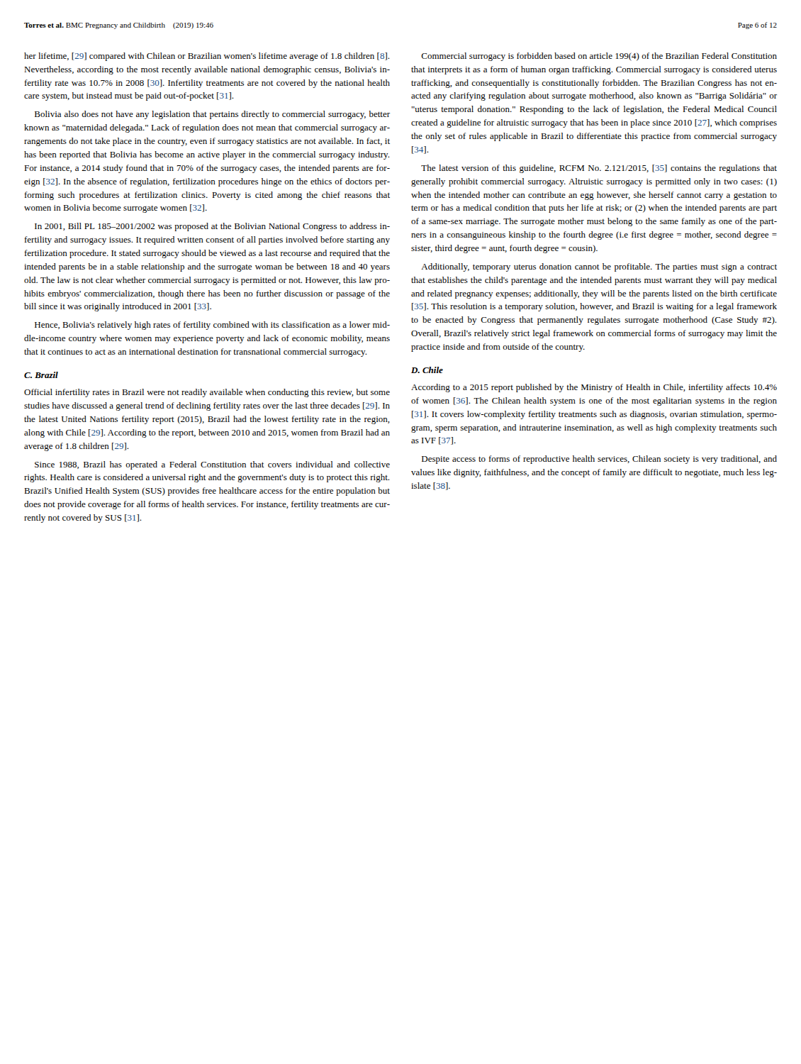Torres et al. BMC Pregnancy and Childbirth (2019) 19:46
Page 6 of 12
her lifetime, [29] compared with Chilean or Brazilian women's lifetime average of 1.8 children [8]. Nevertheless, according to the most recently available national demographic census, Bolivia's infertility rate was 10.7% in 2008 [30]. Infertility treatments are not covered by the national health care system, but instead must be paid out-of-pocket [31].
Bolivia also does not have any legislation that pertains directly to commercial surrogacy, better known as "maternidad delegada." Lack of regulation does not mean that commercial surrogacy arrangements do not take place in the country, even if surrogacy statistics are not available. In fact, it has been reported that Bolivia has become an active player in the commercial surrogacy industry. For instance, a 2014 study found that in 70% of the surrogacy cases, the intended parents are foreign [32]. In the absence of regulation, fertilization procedures hinge on the ethics of doctors performing such procedures at fertilization clinics. Poverty is cited among the chief reasons that women in Bolivia become surrogate women [32].
In 2001, Bill PL 185–2001/2002 was proposed at the Bolivian National Congress to address infertility and surrogacy issues. It required written consent of all parties involved before starting any fertilization procedure. It stated surrogacy should be viewed as a last recourse and required that the intended parents be in a stable relationship and the surrogate woman be between 18 and 40 years old. The law is not clear whether commercial surrogacy is permitted or not. However, this law prohibits embryos' commercialization, though there has been no further discussion or passage of the bill since it was originally introduced in 2001 [33].
Hence, Bolivia's relatively high rates of fertility combined with its classification as a lower middle-income country where women may experience poverty and lack of economic mobility, means that it continues to act as an international destination for transnational commercial surrogacy.
C. Brazil
Official infertility rates in Brazil were not readily available when conducting this review, but some studies have discussed a general trend of declining fertility rates over the last three decades [29]. In the latest United Nations fertility report (2015), Brazil had the lowest fertility rate in the region, along with Chile [29]. According to the report, between 2010 and 2015, women from Brazil had an average of 1.8 children [29].
Since 1988, Brazil has operated a Federal Constitution that covers individual and collective rights. Health care is considered a universal right and the government's duty is to protect this right. Brazil's Unified Health System (SUS) provides free healthcare access for the entire population but does not provide coverage for all forms of health services. For instance, fertility treatments are currently not covered by SUS [31].
Commercial surrogacy is forbidden based on article 199(4) of the Brazilian Federal Constitution that interprets it as a form of human organ trafficking. Commercial surrogacy is considered uterus trafficking, and consequentially is constitutionally forbidden. The Brazilian Congress has not enacted any clarifying regulation about surrogate motherhood, also known as "Barriga Solidária" or "uterus temporal donation." Responding to the lack of legislation, the Federal Medical Council created a guideline for altruistic surrogacy that has been in place since 2010 [27], which comprises the only set of rules applicable in Brazil to differentiate this practice from commercial surrogacy [34].
The latest version of this guideline, RCFM No. 2.121/2015, [35] contains the regulations that generally prohibit commercial surrogacy. Altruistic surrogacy is permitted only in two cases: (1) when the intended mother can contribute an egg however, she herself cannot carry a gestation to term or has a medical condition that puts her life at risk; or (2) when the intended parents are part of a same-sex marriage. The surrogate mother must belong to the same family as one of the partners in a consanguineous kinship to the fourth degree (i.e first degree = mother, second degree = sister, third degree = aunt, fourth degree = cousin).
Additionally, temporary uterus donation cannot be profitable. The parties must sign a contract that establishes the child's parentage and the intended parents must warrant they will pay medical and related pregnancy expenses; additionally, they will be the parents listed on the birth certificate [35]. This resolution is a temporary solution, however, and Brazil is waiting for a legal framework to be enacted by Congress that permanently regulates surrogate motherhood (Case Study #2). Overall, Brazil's relatively strict legal framework on commercial forms of surrogacy may limit the practice inside and from outside of the country.
D. Chile
According to a 2015 report published by the Ministry of Health in Chile, infertility affects 10.4% of women [36]. The Chilean health system is one of the most egalitarian systems in the region [31]. It covers low-complexity fertility treatments such as diagnosis, ovarian stimulation, spermogram, sperm separation, and intrauterine insemination, as well as high complexity treatments such as IVF [37].
Despite access to forms of reproductive health services, Chilean society is very traditional, and values like dignity, faithfulness, and the concept of family are difficult to negotiate, much less legislate [38].